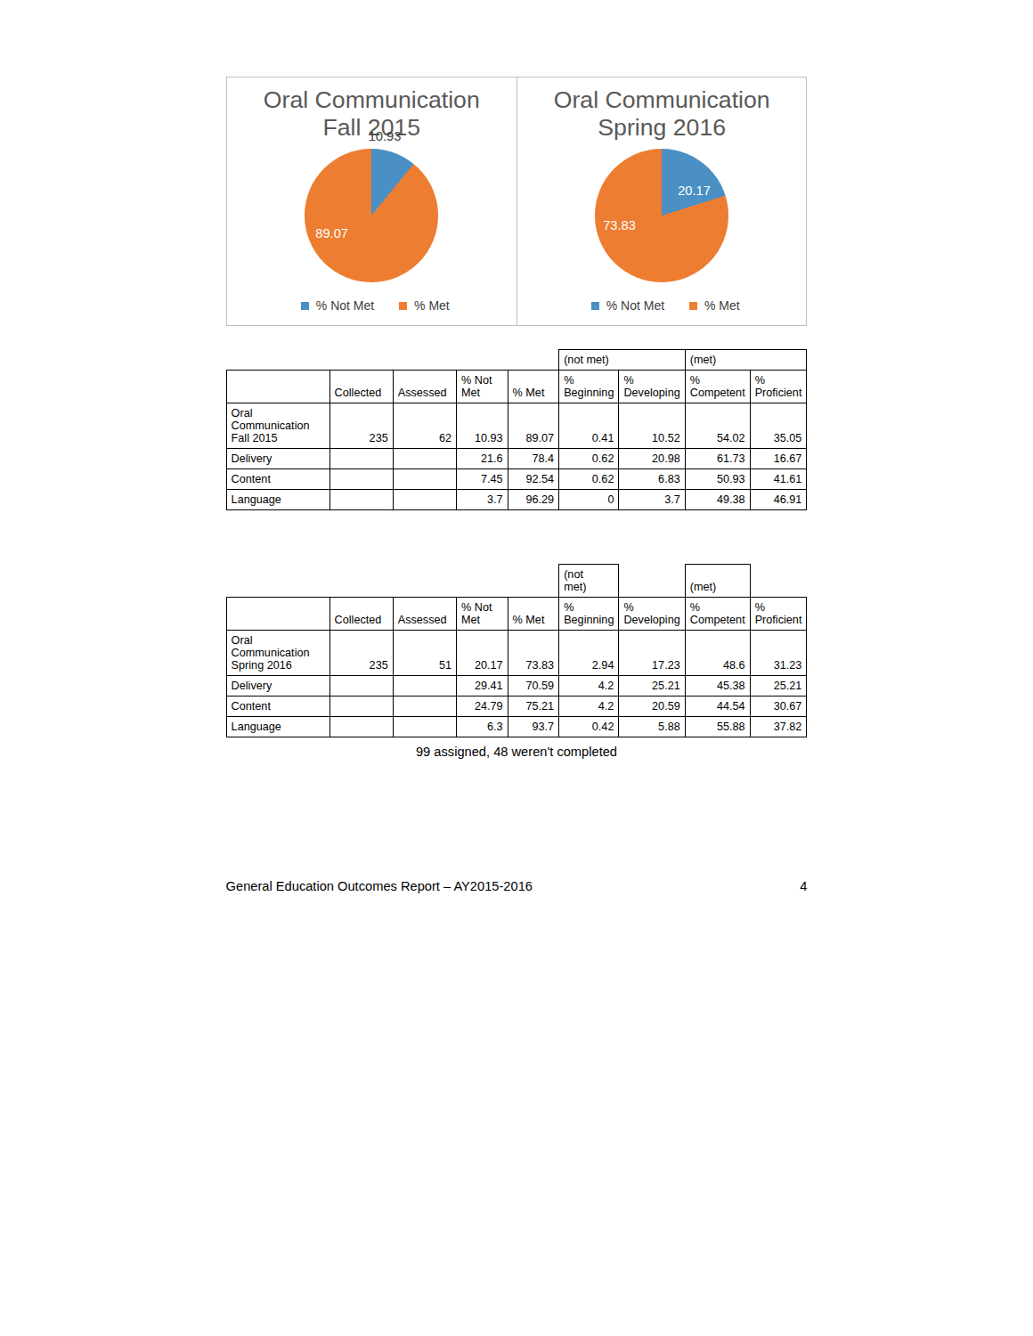Oral Communication
Fall 2015
10.93
89.07
% Not Met % Met
Oral Communication
Spring 2016
20.17
73.83
% Not Met % Met
| | | | | | (not met) | (met) |
| | Collected | Assessed | % Not Met | % Met | % Beginning | % Developing | % Competent | % Proficient |
| Oral Communication Fall 2015 | 235 | 62 | 10.93 | 89.07 | 0.41 | 10.52 | 54.02 | 35.05 |
| Delivery | | | 21.6 | 78.4 | 0.62 | 20.98 | 61.73 | 16.67 |
| Content | | | 7.45 | 92.54 | 0.62 | 6.83 | 50.93 | 41.61 |
| Language | | | 3.7 | 96.29 | 0 | 3.7 | 49.38 | 46.91 |
| | | | | | (not met) | | (met) | |
| | Collected | Assessed | % Not Met | % Met | % Beginning | % Developing | % Competent | % Proficient |
| Oral Communication Spring 2016 | 235 | 51 | 20.17 | 73.83 | 2.94 | 17.23 | 48.6 | 31.23 |
| Delivery | | | 29.41 | 70.59 | 4.2 | 25.21 | 45.38 | 25.21 |
| Content | | | 24.79 | 75.21 | 4.2 | 20.59 | 44.54 | 30.67 |
| Language | | | 6.3 | 93.7 | 0.42 | 5.88 | 55.88 | 37.82 |
99 assigned, 48 weren't completed
General Education Outcomes Report – AY2015-2016 4